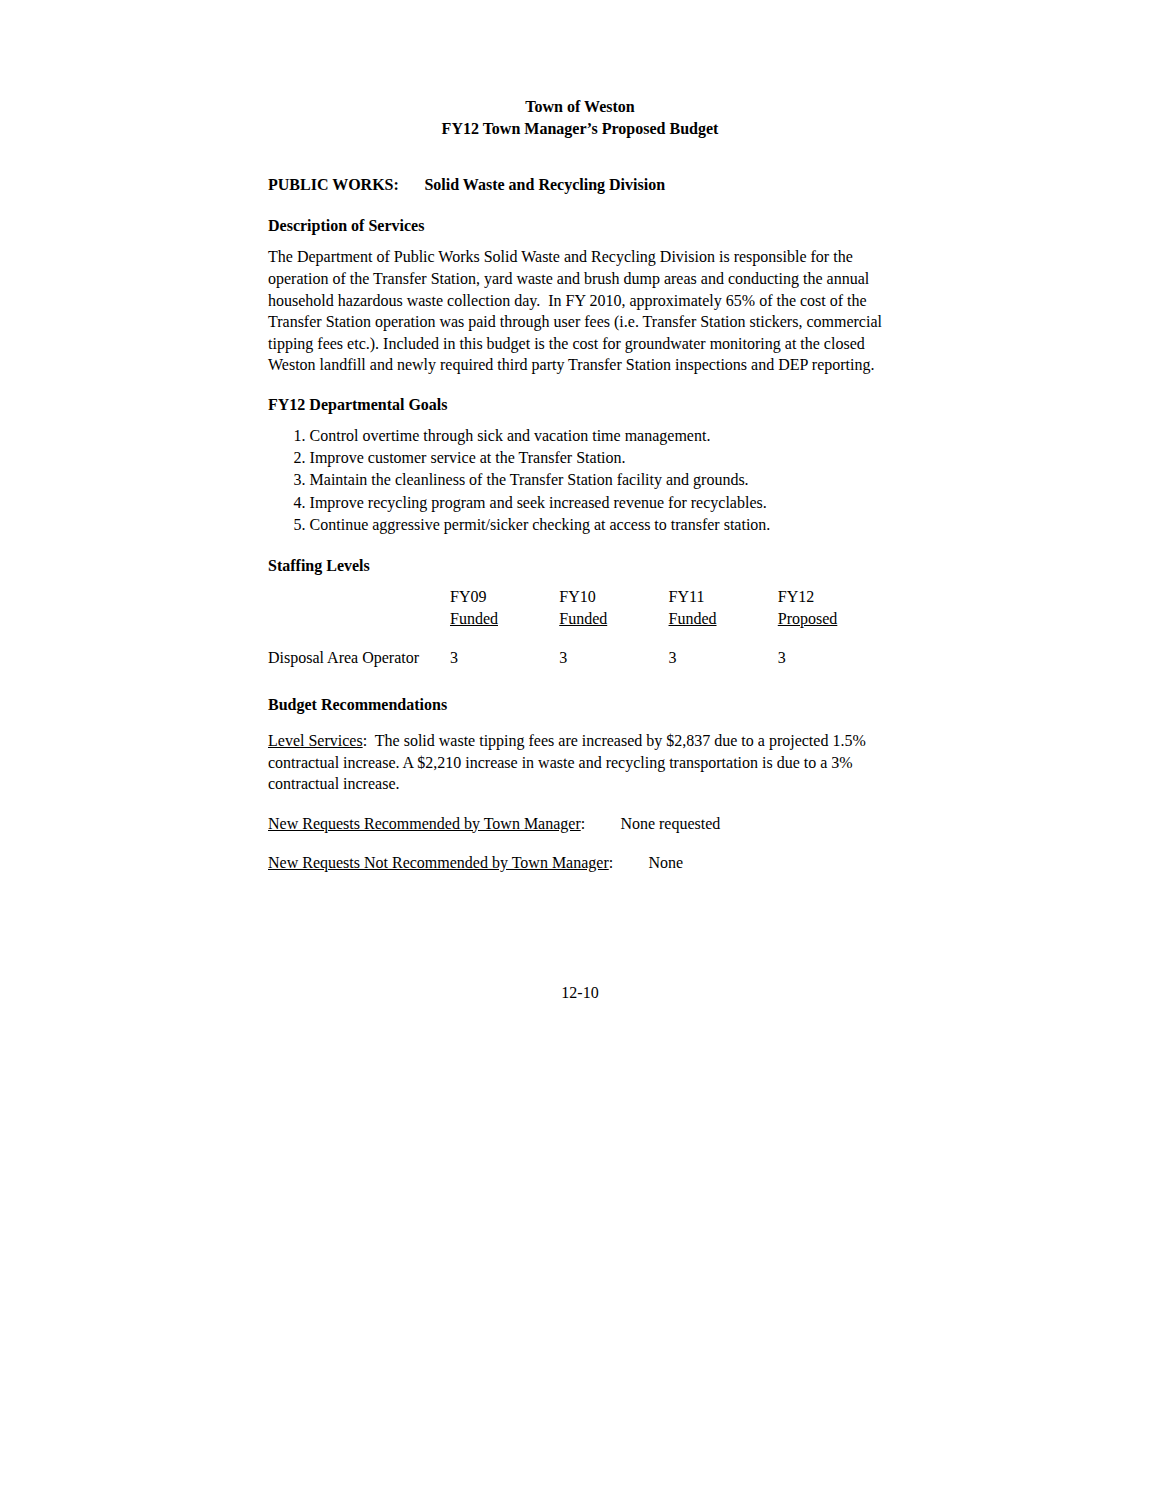Town of Weston FY12 Town Manager’s Proposed Budget
PUBLIC WORKS: Solid Waste and Recycling Division
Description of Services
The Department of Public Works Solid Waste and Recycling Division is responsible for the operation of the Transfer Station, yard waste and brush dump areas and conducting the annual household hazardous waste collection day. In FY 2010, approximately 65% of the cost of the Transfer Station operation was paid through user fees (i.e. Transfer Station stickers, commercial tipping fees etc.). Included in this budget is the cost for groundwater monitoring at the closed Weston landfill and newly required third party Transfer Station inspections and DEP reporting.
FY12 Departmental Goals
Control overtime through sick and vacation time management.
Improve customer service at the Transfer Station.
Maintain the cleanliness of the Transfer Station facility and grounds.
Improve recycling program and seek increased revenue for recyclables.
Continue aggressive permit/sicker checking at access to transfer station.
Staffing Levels
| | FY09 | FY10 | FY11 | FY12 |
| --- | --- | --- | --- | --- |
| | Funded | Funded | Funded | Proposed |
| Disposal Area Operator | 3 | 3 | 3 | 3 |
Budget Recommendations
Level Services: The solid waste tipping fees are increased by $2,837 due to a projected 1.5% contractual increase. A $2,210 increase in waste and recycling transportation is due to a 3% contractual increase.
New Requests Recommended by Town Manager:None requested
New Requests Not Recommended by Town Manager:None
12-10